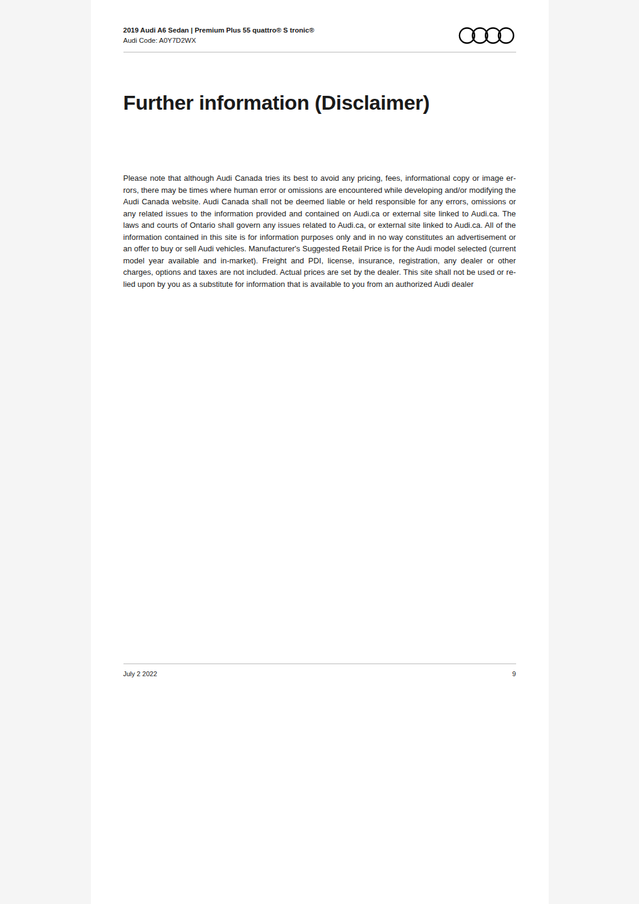2019 Audi A6 Sedan | Premium Plus 55 quattro® S tronic®
Audi Code: A0Y7D2WX
Further information (Disclaimer)
Please note that although Audi Canada tries its best to avoid any pricing, fees, informational copy or image errors, there may be times where human error or omissions are encountered while developing and/or modifying the Audi Canada website. Audi Canada shall not be deemed liable or held responsible for any errors, omissions or any related issues to the information provided and contained on Audi.ca or external site linked to Audi.ca. The laws and courts of Ontario shall govern any issues related to Audi.ca, or external site linked to Audi.ca. All of the information contained in this site is for information purposes only and in no way constitutes an advertisement or an offer to buy or sell Audi vehicles. Manufacturer's Suggested Retail Price is for the Audi model selected (current model year available and in-market). Freight and PDI, license, insurance, registration, any dealer or other charges, options and taxes are not included. Actual prices are set by the dealer. This site shall not be used or relied upon by you as a substitute for information that is available to you from an authorized Audi dealer
July 2 2022 9